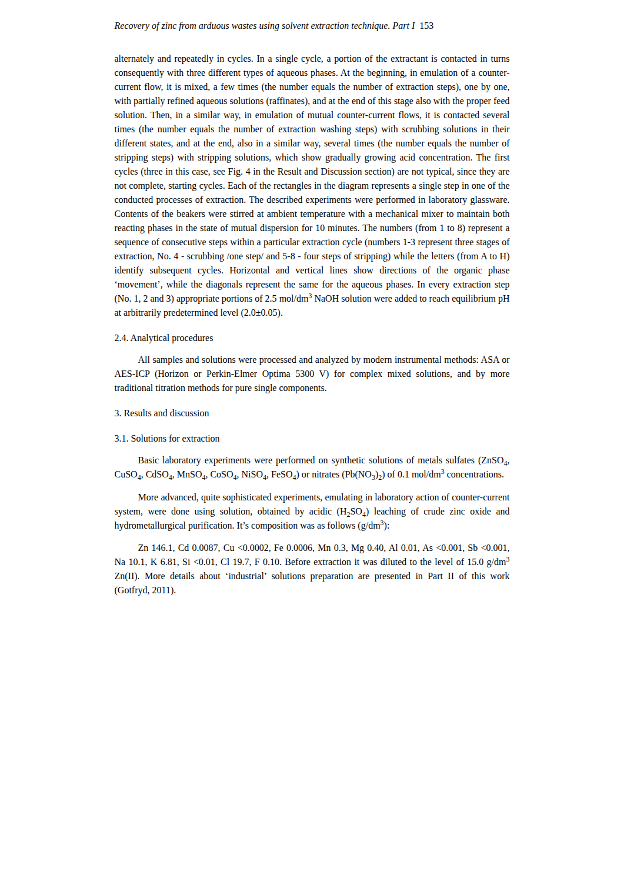Recovery of zinc from arduous wastes using solvent extraction technique. Part I 153
alternately and repeatedly in cycles. In a single cycle, a portion of the extractant is contacted in turns consequently with three different types of aqueous phases. At the beginning, in emulation of a counter-current flow, it is mixed, a few times (the number equals the number of extraction steps), one by one, with partially refined aqueous solutions (raffinates), and at the end of this stage also with the proper feed solution. Then, in a similar way, in emulation of mutual counter-current flows, it is contacted several times (the number equals the number of extraction washing steps) with scrubbing solutions in their different states, and at the end, also in a similar way, several times (the number equals the number of stripping steps) with stripping solutions, which show gradually growing acid concentration. The first cycles (three in this case, see Fig. 4 in the Result and Discussion section) are not typical, since they are not complete, starting cycles. Each of the rectangles in the diagram represents a single step in one of the conducted processes of extraction. The described experiments were performed in laboratory glassware. Contents of the beakers were stirred at ambient temperature with a mechanical mixer to maintain both reacting phases in the state of mutual dispersion for 10 minutes. The numbers (from 1 to 8) represent a sequence of consecutive steps within a particular extraction cycle (numbers 1-3 represent three stages of extraction, No. 4 - scrubbing /one step/ and 5-8 - four steps of stripping) while the letters (from A to H) identify subsequent cycles. Horizontal and vertical lines show directions of the organic phase ‘movement’, while the diagonals represent the same for the aqueous phases. In every extraction step (No. 1, 2 and 3) appropriate portions of 2.5 mol/dm3 NaOH solution were added to reach equilibrium pH at arbitrarily predetermined level (2.0±0.05).
2.4. Analytical procedures
All samples and solutions were processed and analyzed by modern instrumental methods: ASA or AES-ICP (Horizon or Perkin-Elmer Optima 5300 V) for complex mixed solutions, and by more traditional titration methods for pure single components.
3. Results and discussion
3.1. Solutions for extraction
Basic laboratory experiments were performed on synthetic solutions of metals sulfates (ZnSO4, CuSO4, CdSO4, MnSO4, CoSO4, NiSO4, FeSO4) or nitrates (Pb(NO3)2) of 0.1 mol/dm3 concentrations.
More advanced, quite sophisticated experiments, emulating in laboratory action of counter-current system, were done using solution, obtained by acidic (H2SO4) leaching of crude zinc oxide and hydrometallurgical purification. It’s composition was as follows (g/dm3):
Zn 146.1, Cd 0.0087, Cu <0.0002, Fe 0.0006, Mn 0.3, Mg 0.40, Al 0.01, As <0.001, Sb <0.001, Na 10.1, K 6.81, Si <0.01, Cl 19.7, F 0.10. Before extraction it was diluted to the level of 15.0 g/dm3 Zn(II). More details about ‘industrial’ solutions preparation are presented in Part II of this work (Gotfryd, 2011).